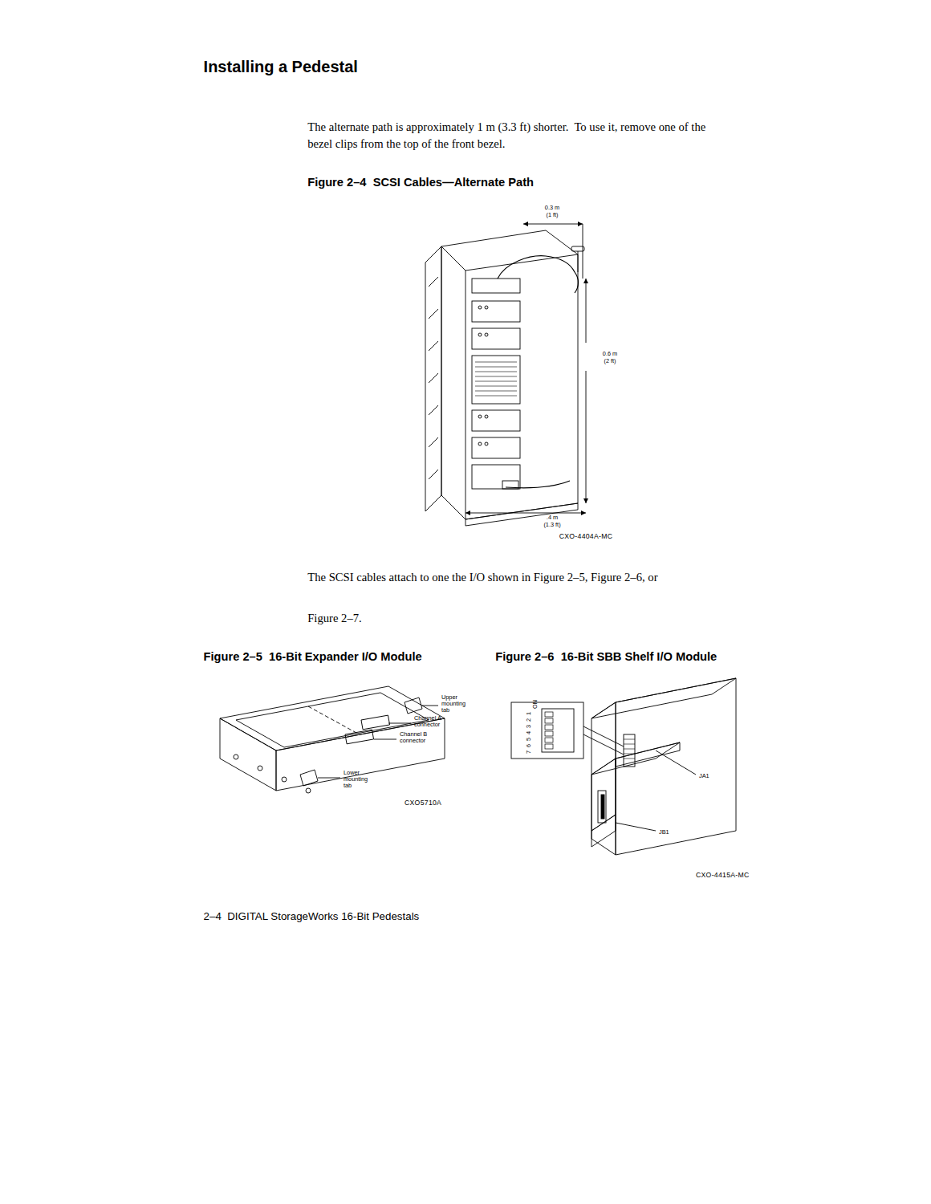Installing a Pedestal
The alternate path is approximately 1 m (3.3 ft) shorter. To use it, remove one of the bezel clips from the top of the front bezel.
Figure 2–4 SCSI Cables—Alternate Path
0.3 m (1 ft) 0.6 m (2 ft) .4 m (1.3 ft) CXO-4404A-MC
The SCSI cables attach to one the I/O shown in Figure 2–5, Figure 2–6, or
Figure 2–7.
Figure 2–5 16-Bit Expander I/O Module
Upper mounting tab Channel A connector Channel B connector Lower mounting tab CXO5710A
Figure 2–6 16-Bit SBB Shelf I/O Module
ON 1 2 3 4 5 6 7 JA1 JB1 CXO-4415A-MC
2–4 DIGITAL StorageWorks 16-Bit Pedestals